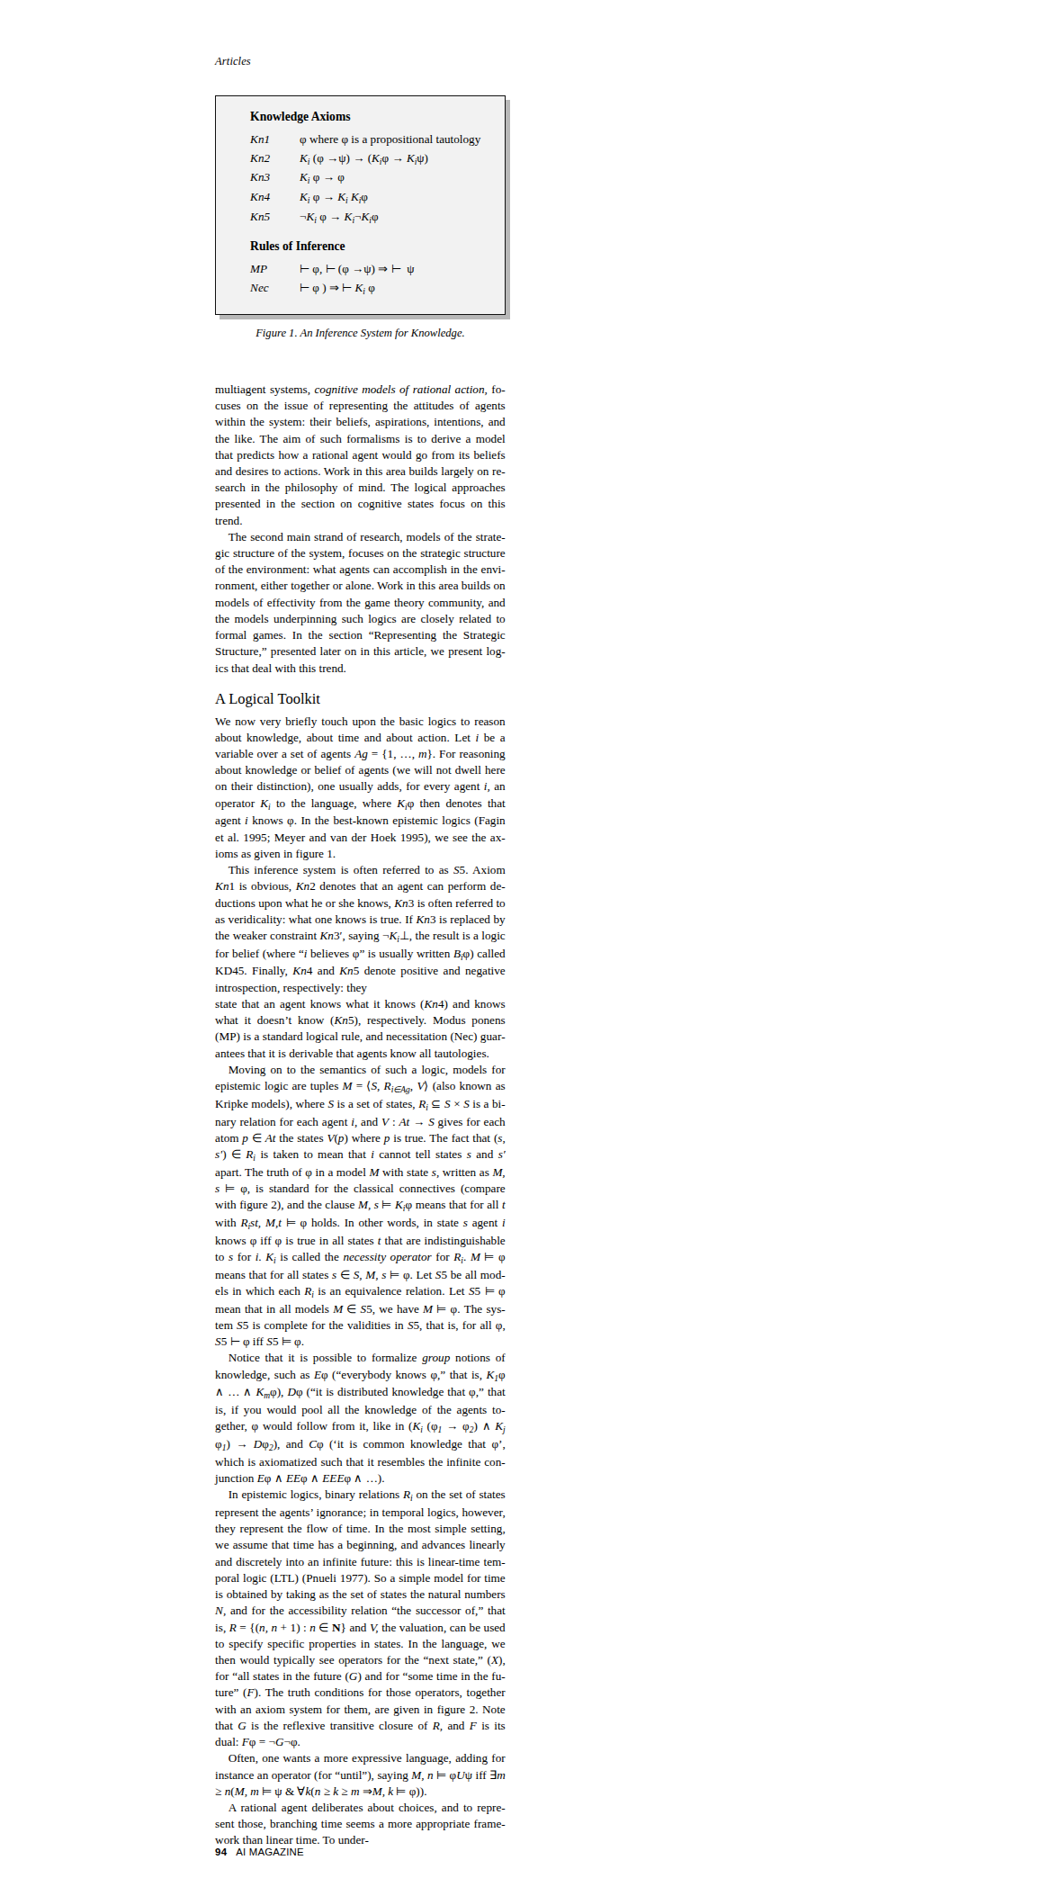Articles
Knowledge Axioms
| Kn1 | φ where φ is a propositional tautology |
| Kn2 | K i (φ →ψ) → ( K i φ → K i ψ) |
| Kn3 | K i φ → φ |
| Kn4 | K i φ → K i K i φ |
| Kn5 | ¬ K i φ → K i ¬ K i φ |
Rules of Inference
| MP | ⊢ φ, ⊢ (φ →ψ) ⇒ ⊢ ψ |
| Nec | ⊢ φ ) ⇒ ⊢ K i φ |
Figure 1. An Inference System for Knowledge.
multiagent systems, cognitive models of rational action, focuses on the issue of representing the attitudes of agents within the system: their beliefs, aspirations, intentions, and the like. The aim of such formalisms is to derive a model that predicts how a rational agent would go from its beliefs and desires to actions. Work in this area builds largely on research in the philosophy of mind. The logical approaches presented in the section on cognitive states focus on this trend.
The second main strand of research, models of the strategic structure of the system, focuses on the strategic structure of the environment: what agents can accomplish in the environment, either together or alone. Work in this area builds on models of effectivity from the game theory community, and the models underpinning such logics are closely related to formal games. In the section “Representing the Strategic Structure,” presented later on in this article, we present logics that deal with this trend.
A Logical Toolkit
We now very briefly touch upon the basic logics to reason about knowledge, about time and about action. Let i be a variable over a set of agents Ag = {1, …, m}. For reasoning about knowledge or belief of agents (we will not dwell here on their distinction), one usually adds, for every agent i, an operator Ki to the language, where Kiφ then denotes that agent i knows φ. In the best-known epistemic logics (Fagin et al. 1995; Meyer and van der Hoek 1995), we see the axioms as given in figure 1.
This inference system is often referred to as S5. Axiom Kn1 is obvious, Kn2 denotes that an agent can perform deductions upon what he or she knows, Kn3 is often referred to as veridicality: what one knows is true. If Kn3 is replaced by the weaker constraint Kn3′, saying ¬Ki⊥, the result is a logic for belief (where “i believes φ” is usually written Biφ) called KD45. Finally, Kn4 and Kn5 denote positive and negative introspection, respectively: they
state that an agent knows what it knows (Kn4) and knows what it doesn’t know (Kn5), respectively. Modus ponens (MP) is a standard logical rule, and necessitation (Nec) guarantees that it is derivable that agents know all tautologies.
Moving on to the semantics of such a logic, models for epistemic logic are tuples M = ⟨S, Ri∈Ag, V⟩ (also known as Kripke models), where S is a set of states, Ri ⊆ S × S is a binary relation for each agent i, and V : At → S gives for each atom p ∈ At the states V(p) where p is true. The fact that (s, s′) ∈ Ri is taken to mean that i cannot tell states s and s′ apart. The truth of φ in a model M with state s, written as M, s ⊨ φ, is standard for the classical connectives (compare with figure 2), and the clause M, s ⊨ Kiφ means that for all t with Rist, M,t ⊨ φ holds. In other words, in state s agent i knows φ iff φ is true in all states t that are indistinguishable to s for i. Ki is called the necessity operator for Ri. M ⊨ φ means that for all states s ∈ S, M, s ⊨ φ. Let S5 be all models in which each Ri is an equivalence relation. Let S5 ⊨ φ mean that in all models M ∈ S5, we have M ⊨ φ. The system S5 is complete for the validities in S5, that is, for all φ, S5 ⊢ φ iff S5 ⊨ φ.
Notice that it is possible to formalize group notions of knowledge, such as Eφ (“everybody knows φ,” that is, K 1φ ∧ … ∧ Kmφ), Dφ (“it is distributed knowledge that φ,” that is, if you would pool all the knowledge of the agents together, φ would follow from it, like in (Ki (φ1 → φ2) ∧ Kj φ1) → Dφ2), and Cφ (‘it is common knowledge that φ’, which is axiomatized such that it resembles the infinite conjunction Eφ ∧ EEφ ∧ EEEφ ∧ …).
In epistemic logics, binary relations Ri on the set of states represent the agents’ ignorance; in temporal logics, however, they represent the flow of time. In the most simple setting, we assume that time has a beginning, and advances linearly and discretely into an infinite future: this is linear-time temporal logic (LTL) (Pnueli 1977). So a simple model for time is obtained by taking as the set of states the natural numbers N, and for the accessibility relation “the successor of,” that is, R = {(n, n + 1) : n ∈ N} and V, the valuation, can be used to specify specific properties in states. In the language, we then would typically see operators for the “next state,” (X), for “all states in the future (G) and for “some time in the future” (F). The truth conditions for those operators, together with an axiom system for them, are given in figure 2. Note that G is the reflexive transitive closure of R, and F is its dual: Fφ = ¬G¬φ.
Often, one wants a more expressive language, adding for instance an operator (for “until”), saying M, n ⊨ φUψ iff ∃m ≥ n(M, m ⊨ ψ & ∀k(n ≥ k ≥ m ⇒M, k ⊨ φ)).
A rational agent deliberates about choices, and to represent those, branching time seems a more appropriate framework than linear time. To under-
94 AI MAGAZINE